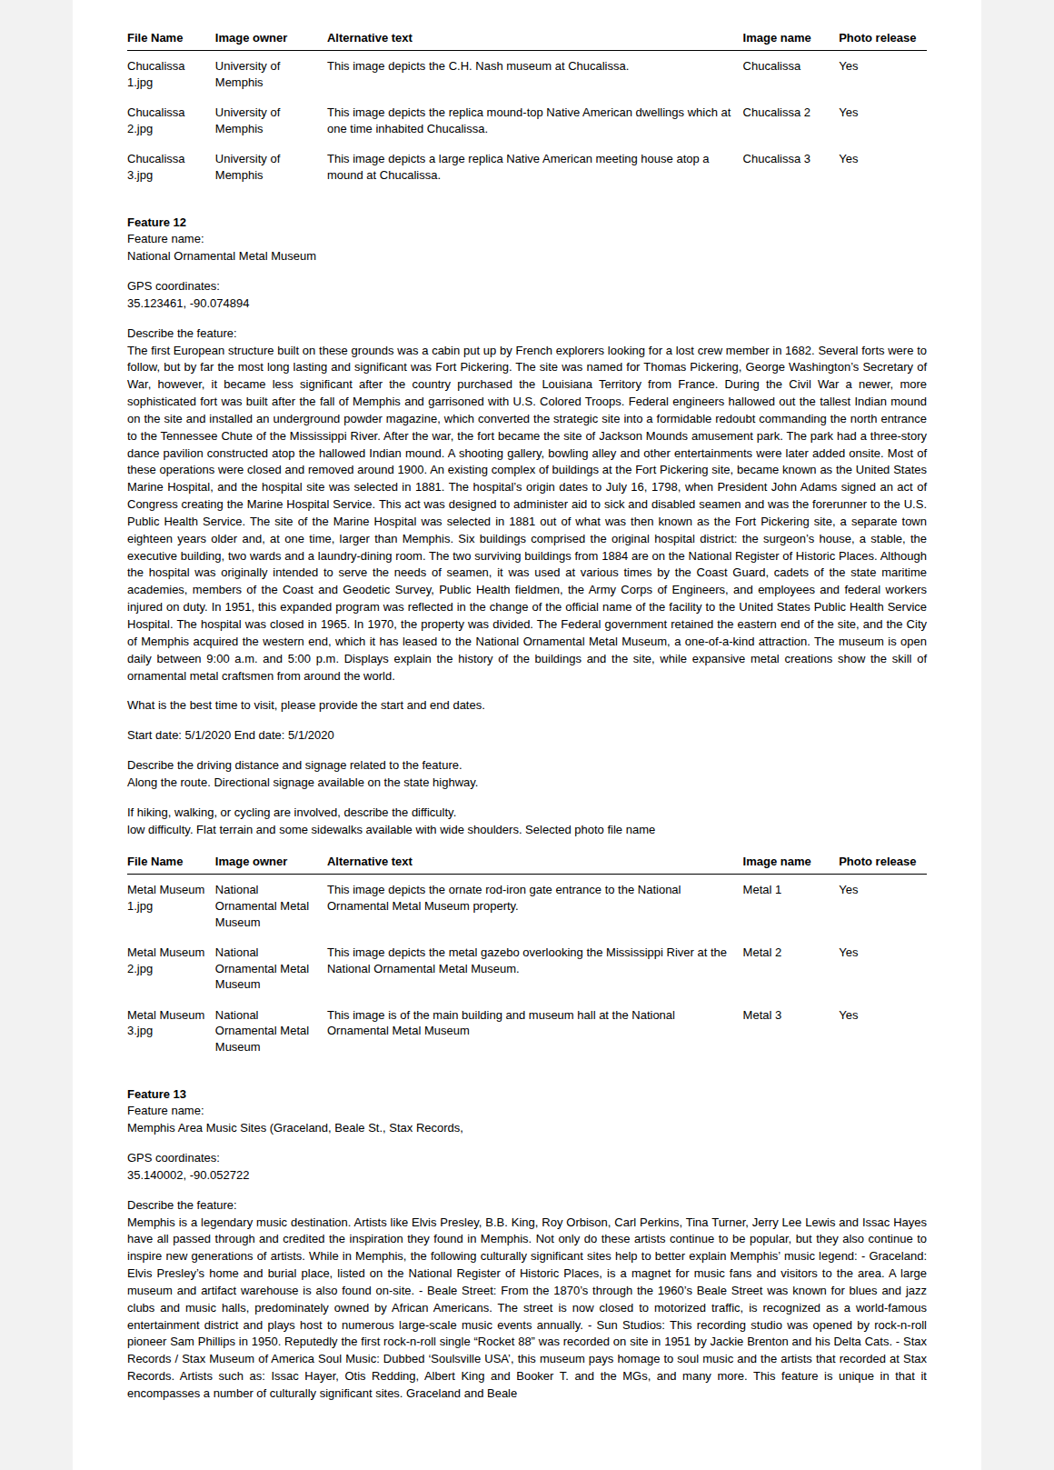| File Name | Image owner | Alternative text | Image name | Photo release |
| --- | --- | --- | --- | --- |
| Chucalissa 1.jpg | University of Memphis | This image depicts the C.H. Nash museum at Chucalissa. | Chucalissa | Yes |
| Chucalissa 2.jpg | University of Memphis | This image depicts the replica mound-top Native American dwellings which at one time inhabited Chucalissa. | Chucalissa 2 | Yes |
| Chucalissa 3.jpg | University of Memphis | This image depicts a large replica Native American meeting house atop a mound at Chucalissa. | Chucalissa 3 | Yes |
Feature 12
Feature name:
National Ornamental Metal Museum
GPS coordinates:
35.123461, -90.074894
Describe the feature:
The first European structure built on these grounds was a cabin put up by French explorers looking for a lost crew member in 1682. Several forts were to follow, but by far the most long lasting and significant was Fort Pickering. The site was named for Thomas Pickering, George Washington’s Secretary of War, however, it became less significant after the country purchased the Louisiana Territory from France. During the Civil War a newer, more sophisticated fort was built after the fall of Memphis and garrisoned with U.S. Colored Troops. Federal engineers hallowed out the tallest Indian mound on the site and installed an underground powder magazine, which converted the strategic site into a formidable redoubt commanding the north entrance to the Tennessee Chute of the Mississippi River. After the war, the fort became the site of Jackson Mounds amusement park. The park had a three-story dance pavilion constructed atop the hallowed Indian mound. A shooting gallery, bowling alley and other entertainments were later added onsite. Most of these operations were closed and removed around 1900. An existing complex of buildings at the Fort Pickering site, became known as the United States Marine Hospital, and the hospital site was selected in 1881. The hospital’s origin dates to July 16, 1798, when President John Adams signed an act of Congress creating the Marine Hospital Service. This act was designed to administer aid to sick and disabled seamen and was the forerunner to the U.S. Public Health Service. The site of the Marine Hospital was selected in 1881 out of what was then known as the Fort Pickering site, a separate town eighteen years older and, at one time, larger than Memphis. Six buildings comprised the original hospital district: the surgeon’s house, a stable, the executive building, two wards and a laundry-dining room. The two surviving buildings from 1884 are on the National Register of Historic Places. Although the hospital was originally intended to serve the needs of seamen, it was used at various times by the Coast Guard, cadets of the state maritime academies, members of the Coast and Geodetic Survey, Public Health fieldmen, the Army Corps of Engineers, and employees and federal workers injured on duty. In 1951, this expanded program was reflected in the change of the official name of the facility to the United States Public Health Service Hospital. The hospital was closed in 1965. In 1970, the property was divided. The Federal government retained the eastern end of the site, and the City of Memphis acquired the western end, which it has leased to the National Ornamental Metal Museum, a one-of-a-kind attraction. The museum is open daily between 9:00 a.m. and 5:00 p.m. Displays explain the history of the buildings and the site, while expansive metal creations show the skill of ornamental metal craftsmen from around the world.
What is the best time to visit, please provide the start and end dates.
Start date: 5/1/2020 End date: 5/1/2020
Describe the driving distance and signage related to the feature.
Along the route. Directional signage available on the state highway.
If hiking, walking, or cycling are involved, describe the difficulty.
low difficulty. Flat terrain and some sidewalks available with wide shoulders. Selected photo file name
| File Name | Image owner | Alternative text | Image name | Photo release |
| --- | --- | --- | --- | --- |
| Metal Museum 1.jpg | National Ornamental Metal Museum | This image depicts the ornate rod-iron gate entrance to the National Ornamental Metal Museum property. | Metal 1 | Yes |
| Metal Museum 2.jpg | National Ornamental Metal Museum | This image depicts the metal gazebo overlooking the Mississippi River at the National Ornamental Metal Museum. | Metal 2 | Yes |
| Metal Museum 3.jpg | National Ornamental Metal Museum | This image is of the main building and museum hall at the National Ornamental Metal Museum | Metal 3 | Yes |
Feature 13
Feature name:
Memphis Area Music Sites (Graceland, Beale St., Stax Records,
GPS coordinates:
35.140002, -90.052722
Describe the feature:
Memphis is a legendary music destination. Artists like Elvis Presley, B.B. King, Roy Orbison, Carl Perkins, Tina Turner, Jerry Lee Lewis and Issac Hayes have all passed through and credited the inspiration they found in Memphis. Not only do these artists continue to be popular, but they also continue to inspire new generations of artists. While in Memphis, the following culturally significant sites help to better explain Memphis’ music legend: - Graceland: Elvis Presley’s home and burial place, listed on the National Register of Historic Places, is a magnet for music fans and visitors to the area. A large museum and artifact warehouse is also found on-site. - Beale Street: From the 1870’s through the 1960’s Beale Street was known for blues and jazz clubs and music halls, predominately owned by African Americans. The street is now closed to motorized traffic, is recognized as a world-famous entertainment district and plays host to numerous large-scale music events annually. - Sun Studios: This recording studio was opened by rock-n-roll pioneer Sam Phillips in 1950. Reputedly the first rock-n-roll single “Rocket 88” was recorded on site in 1951 by Jackie Brenton and his Delta Cats. - Stax Records / Stax Museum of America Soul Music: Dubbed ‘Soulsville USA’, this museum pays homage to soul music and the artists that recorded at Stax Records. Artists such as: Issac Hayer, Otis Redding, Albert King and Booker T. and the MGs, and many more. This feature is unique in that it encompasses a number of culturally significant sites. Graceland and Beale